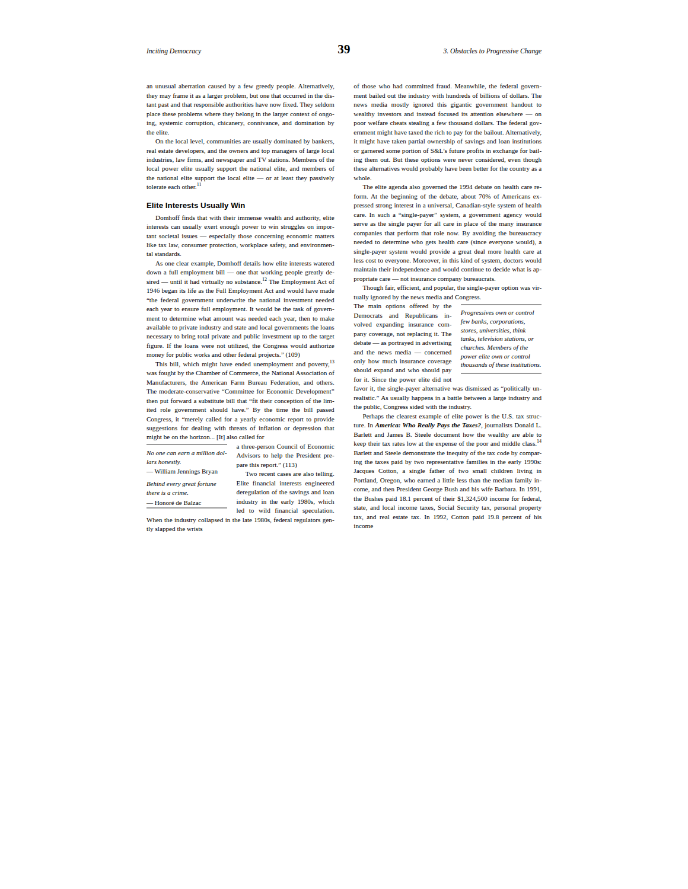Inciting Democracy
39
3. Obstacles to Progressive Change
an unusual aberration caused by a few greedy people. Alternatively, they may frame it as a larger problem, but one that occurred in the distant past and that responsible authorities have now fixed. They seldom place these problems where they belong in the larger context of ongoing, systemic corruption, chicanery, connivance, and domination by the elite.
On the local level, communities are usually dominated by bankers, real estate developers, and the owners and top managers of large local industries, law firms, and newspaper and TV stations. Members of the local power elite usually support the national elite, and members of the national elite support the local elite — or at least they passively tolerate each other.11
Elite Interests Usually Win
Domhoff finds that with their immense wealth and authority, elite interests can usually exert enough power to win struggles on important societal issues — especially those concerning economic matters like tax law, consumer protection, workplace safety, and environmental standards.
As one clear example, Domhoff details how elite interests watered down a full employment bill — one that working people greatly desired — until it had virtually no substance.12 The Employment Act of 1946 began its life as the Full Employment Act and would have made “the federal government underwrite the national investment needed each year to ensure full employment. It would be the task of government to determine what amount was needed each year, then to make available to private industry and state and local governments the loans necessary to bring total private and public investment up to the target figure. If the loans were not utilized, the Congress would authorize money for public works and other federal projects.” (109)
This bill, which might have ended unemployment and poverty,13 was fought by the Chamber of Commerce, the National Association of Manufacturers, the American Farm Bureau Federation, and others. The moderate-conservative “Committee for Economic Development” then put forward a substitute bill that “fit their conception of the limited role government should have.” By the time the bill passed Congress, it “merely called for a yearly economic report to provide suggestions for dealing with threats of inflation or depression that might be on the horizon... [It] also called for
No one can earn a million dollars honestly.
— William Jennings Bryan
Behind every great fortune there is a crime.
— Honoré de Balzac
a three-person Council of Economic Advisors to help the President prepare this report.” (113)
Two recent cases are also telling. Elite financial interests engineered deregulation of the savings and loan industry in the early 1980s, which led to wild financial speculation. When the industry collapsed in the late 1980s, federal regulators gently slapped the wrists
of those who had committed fraud. Meanwhile, the federal government bailed out the industry with hundreds of billions of dollars. The news media mostly ignored this gigantic government handout to wealthy investors and instead focused its attention elsewhere — on poor welfare cheats stealing a few thousand dollars. The federal government might have taxed the rich to pay for the bailout. Alternatively, it might have taken partial ownership of savings and loan institutions or garnered some portion of S&L’s future profits in exchange for bailing them out. But these options were never considered, even though these alternatives would probably have been better for the country as a whole.
The elite agenda also governed the 1994 debate on health care reform. At the beginning of the debate, about 70% of Americans expressed strong interest in a universal, Canadian-style system of health care. In such a “single-payer” system, a government agency would serve as the single payer for all care in place of the many insurance companies that perform that role now. By avoiding the bureaucracy needed to determine who gets health care (since everyone would), a single-payer system would provide a great deal more health care at less cost to everyone. Moreover, in this kind of system, doctors would maintain their independence and would continue to decide what is appropriate care — not insurance company bureaucrats.
Though fair, efficient, and popular, the single-payer option was virtually ignored by the news media and Congress.
Progressives own or control few banks, corporations, stores, universities, think tanks, television stations, or churches. Members of the power elite own or control thousands of these institutions.
The main options offered by the Democrats and Republicans involved expanding insurance company coverage, not replacing it. The debate — as portrayed in advertising and the news media — concerned only how much insurance coverage should expand and who should pay for it. Since the power elite did not favor it, the single-payer alternative was dismissed as “politically unrealistic.” As usually happens in a battle between a large industry and the public, Congress sided with the industry.
Perhaps the clearest example of elite power is the U.S. tax structure. In America: Who Really Pays the Taxes?, journalists Donald L. Barlett and James B. Steele document how the wealthy are able to keep their tax rates low at the expense of the poor and middle class.14 Barlett and Steele demonstrate the inequity of the tax code by comparing the taxes paid by two representative families in the early 1990s: Jacques Cotton, a single father of two small children living in Portland, Oregon, who earned a little less than the median family income, and then President George Bush and his wife Barbara. In 1991, the Bushes paid 18.1 percent of their $1,324,500 income for federal, state, and local income taxes, Social Security tax, personal property tax, and real estate tax. In 1992, Cotton paid 19.8 percent of his income